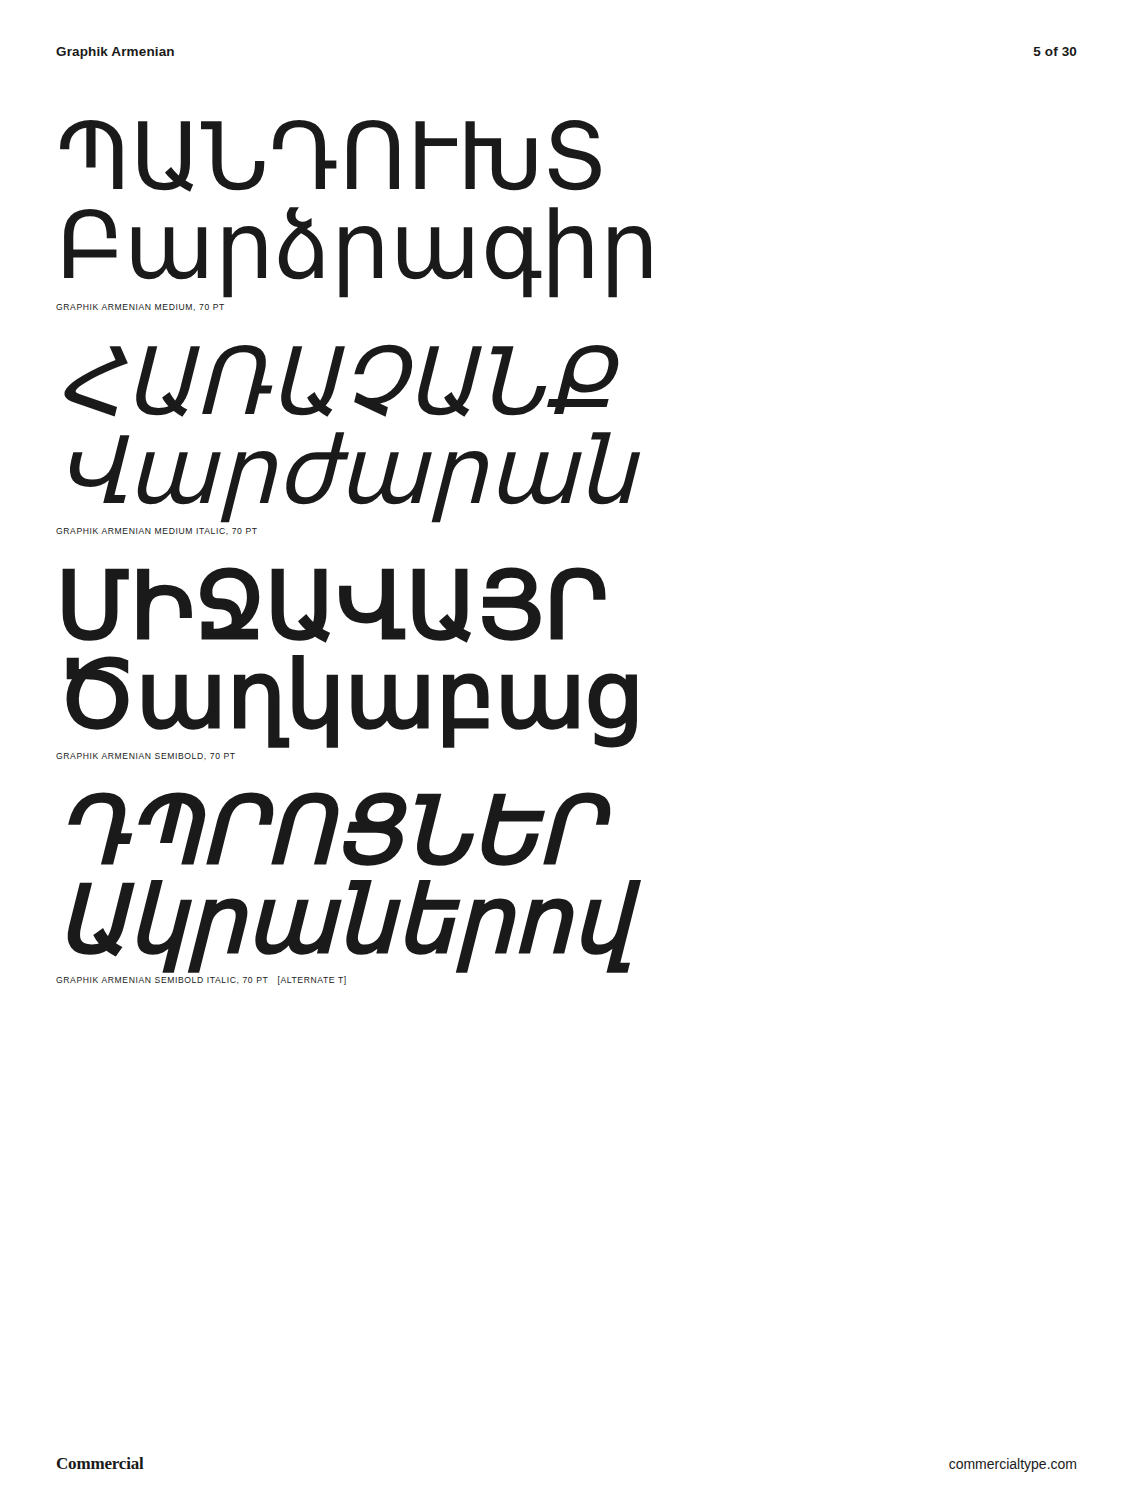Graphik Armenian
5 of 30
ՊԱՆԴՈՒԽՏ Բարձրագիր
Graphik Armenian Medium, 70 pt
ՀԱՌԱՉԱՆՔ Վարժարան
Graphik Armenian Medium Italic, 70 pt
ՄԻՋԱՎԱՅՐ Ծաղկաբաց
Graphik Armenian Semibold, 70 pt
ԴՊՐՈՑՆԵՐ Ակրաներով
Graphik Armenian Semibold Italic, 70 pt [Alternate t]
Commercial
commercialtype.com